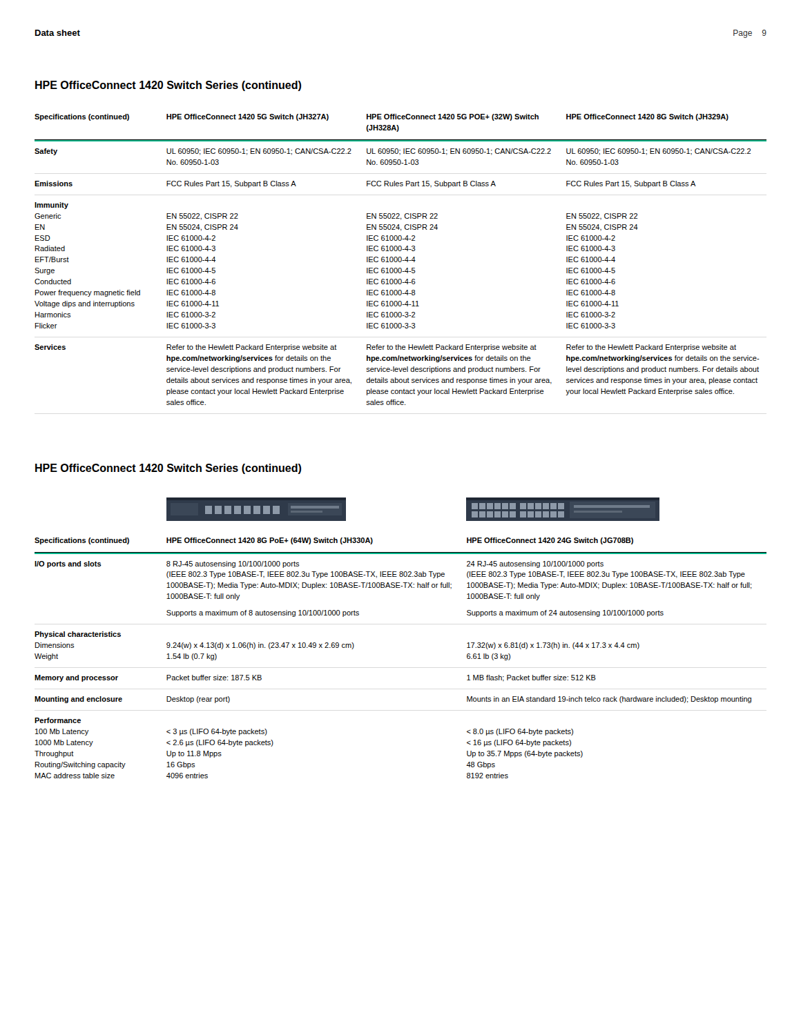Data sheet
Page9
HPE OfficeConnect 1420 Switch Series (continued)
| Specifications (continued) | HPE OfficeConnect 1420 5G Switch (JH327A) | HPE OfficeConnect 1420 5G POE+ (32W) Switch (JH328A) | HPE OfficeConnect 1420 8G Switch (JH329A) |
| --- | --- | --- | --- |
| Safety | UL 60950; IEC 60950-1; EN 60950-1; CAN/CSA-C22.2 No. 60950-1-03 | UL 60950; IEC 60950-1; EN 60950-1; CAN/CSA-C22.2 No. 60950-1-03 | UL 60950; IEC 60950-1; EN 60950-1; CAN/CSA-C22.2 No. 60950-1-03 |
| Emissions | FCC Rules Part 15, Subpart B Class A | FCC Rules Part 15, Subpart B Class A | FCC Rules Part 15, Subpart B Class A |
| Immunity | | | |
| Generic EN ESD Radiated EFT/Burst Surge Conducted Power frequency magnetic field Voltage dips and interruptions Harmonics Flicker | EN 55022, CISPR 22 EN 55024, CISPR 24 IEC 61000-4-2 IEC 61000-4-3 IEC 61000-4-4 IEC 61000-4-5 IEC 61000-4-6 IEC 61000-4-8 IEC 61000-4-11 IEC 61000-3-2 IEC 61000-3-3 | EN 55022, CISPR 22 EN 55024, CISPR 24 IEC 61000-4-2 IEC 61000-4-3 IEC 61000-4-4 IEC 61000-4-5 IEC 61000-4-6 IEC 61000-4-8 IEC 61000-4-11 IEC 61000-3-2 IEC 61000-3-3 | EN 55022, CISPR 22 EN 55024, CISPR 24 IEC 61000-4-2 IEC 61000-4-3 IEC 61000-4-4 IEC 61000-4-5 IEC 61000-4-6 IEC 61000-4-8 IEC 61000-4-11 IEC 61000-3-2 IEC 61000-3-3 |
| Services | Refer to the Hewlett Packard Enterprise website at hpe.com/networking/services for details on the service-level descriptions and product numbers. For details about services and response times in your area, please contact your local Hewlett Packard Enterprise sales office. | Refer to the Hewlett Packard Enterprise website at hpe.com/networking/services for details on the service-level descriptions and product numbers. For details about services and response times in your area, please contact your local Hewlett Packard Enterprise sales office. | Refer to the Hewlett Packard Enterprise website at hpe.com/networking/services for details on the service-level descriptions and product numbers. For details about services and response times in your area, please contact your local Hewlett Packard Enterprise sales office. |
HPE OfficeConnect 1420 Switch Series (continued)
| Specifications (continued) | HPE OfficeConnect 1420 8G PoE+ (64W) Switch (JH330A) | HPE OfficeConnect 1420 24G Switch (JG708B) |
| --- | --- | --- |
| I/O ports and slots | 8 RJ-45 autosensing 10/100/1000 ports (IEEE 802.3 Type 10BASE-T, IEEE 802.3u Type 100BASE-TX, IEEE 802.3ab Type 1000BASE-T); Media Type: Auto-MDIX; Duplex: 10BASE-T/100BASE-TX: half or full; 1000BASE-T: full only Supports a maximum of 8 autosensing 10/100/1000 ports | 24 RJ-45 autosensing 10/100/1000 ports (IEEE 802.3 Type 10BASE-T, IEEE 802.3u Type 100BASE-TX, IEEE 802.3ab Type 1000BASE-T); Media Type: Auto-MDIX; Duplex: 10BASE-T/100BASE-TX: half or full; 1000BASE-T: full only Supports a maximum of 24 autosensing 10/100/1000 ports |
| Physical characteristics Dimensions Weight | 9.24(w) x 4.13(d) x 1.06(h) in. (23.47 x 10.49 x 2.69 cm) 1.54 lb (0.7 kg) | 17.32(w) x 6.81(d) x 1.73(h) in. (44 x 17.3 x 4.4 cm) 6.61 lb (3 kg) |
| Memory and processor | Packet buffer size: 187.5 KB | 1 MB flash; Packet buffer size: 512 KB |
| Mounting and enclosure | Desktop (rear port) | Mounts in an EIA standard 19-inch telco rack (hardware included); Desktop mounting |
| Performance 100 Mb Latency 1000 Mb Latency Throughput Routing/Switching capacity MAC address table size | < 3 µs (LIFO 64-byte packets) < 2.6 µs (LIFO 64-byte packets) Up to 11.8 Mpps 16 Gbps 4096 entries | < 8.0 µs (LIFO 64-byte packets) < 16 µs (LIFO 64-byte packets) Up to 35.7 Mpps (64-byte packets) 48 Gbps 8192 entries |